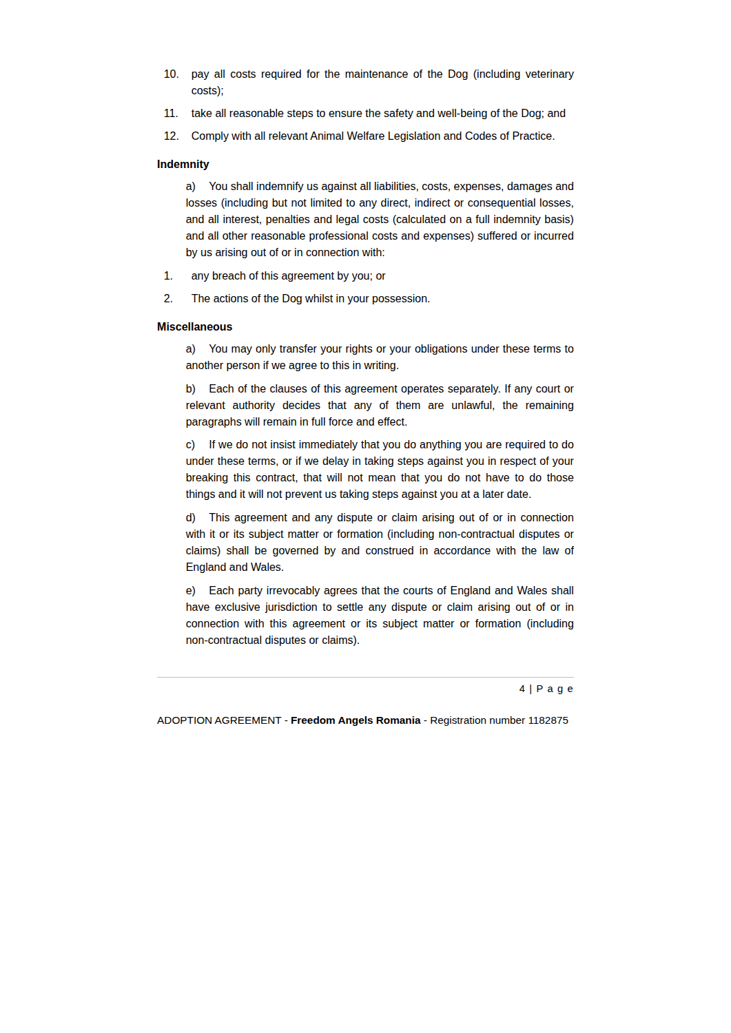10. pay all costs required for the maintenance of the Dog (including veterinary costs);
11. take all reasonable steps to ensure the safety and well-being of the Dog; and
12. Comply with all relevant Animal Welfare Legislation and Codes of Practice.
Indemnity
a) You shall indemnify us against all liabilities, costs, expenses, damages and losses (including but not limited to any direct, indirect or consequential losses, and all interest, penalties and legal costs (calculated on a full indemnity basis) and all other reasonable professional costs and expenses) suffered or incurred by us arising out of or in connection with:
1. any breach of this agreement by you; or
2. The actions of the Dog whilst in your possession.
Miscellaneous
a) You may only transfer your rights or your obligations under these terms to another person if we agree to this in writing.
b) Each of the clauses of this agreement operates separately. If any court or relevant authority decides that any of them are unlawful, the remaining paragraphs will remain in full force and effect.
c) If we do not insist immediately that you do anything you are required to do under these terms, or if we delay in taking steps against you in respect of your breaking this contract, that will not mean that you do not have to do those things and it will not prevent us taking steps against you at a later date.
d) This agreement and any dispute or claim arising out of or in connection with it or its subject matter or formation (including non-contractual disputes or claims) shall be governed by and construed in accordance with the law of England and Wales.
e) Each party irrevocably agrees that the courts of England and Wales shall have exclusive jurisdiction to settle any dispute or claim arising out of or in connection with this agreement or its subject matter or formation (including non-contractual disputes or claims).
4 | P a g e
ADOPTION AGREEMENT - Freedom Angels Romania - Registration number 1182875